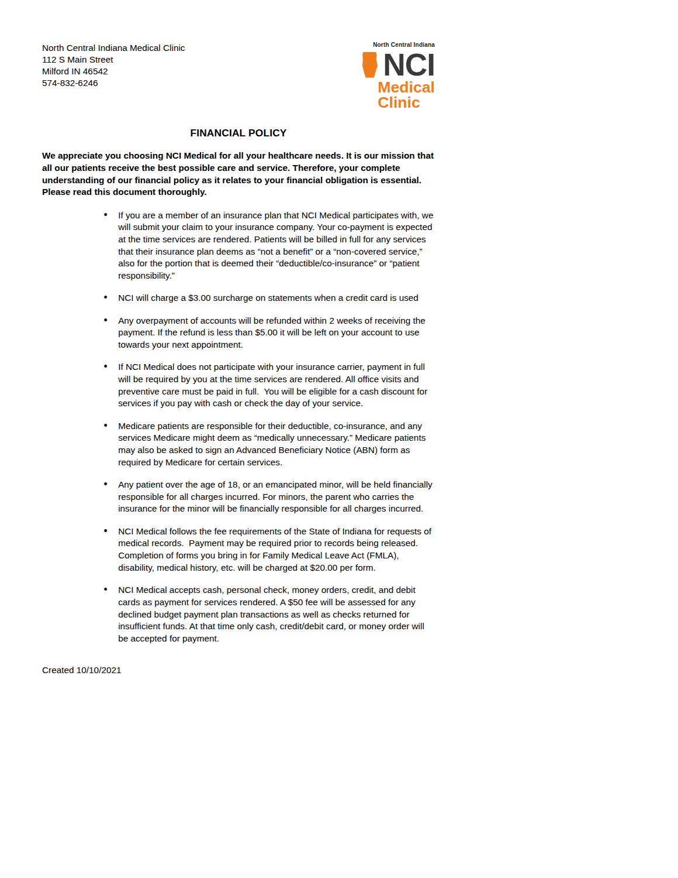North Central Indiana Medical Clinic 112 S Main Street Milford IN 46542 574-832-6246
North Central Indiana
NCI
Medical
Clinic
FINANCIAL POLICY
We appreciate you choosing NCI Medical for all your healthcare needs. It is our mission that all our patients receive the best possible care and service. Therefore, your complete understanding of our financial policy as it relates to your financial obligation is essential. Please read this document thoroughly.
If you are a member of an insurance plan that NCI Medical participates with, we will submit your claim to your insurance company. Your co-payment is expected at the time services are rendered. Patients will be billed in full for any services that their insurance plan deems as “not a benefit” or a “non-covered service,” also for the portion that is deemed their “deductible/co-insurance” or “patient responsibility.”
NCI will charge a $3.00 surcharge on statements when a credit card is used
Any overpayment of accounts will be refunded within 2 weeks of receiving the payment. If the refund is less than $5.00 it will be left on your account to use towards your next appointment.
If NCI Medical does not participate with your insurance carrier, payment in full will be required by you at the time services are rendered. All office visits and preventive care must be paid in full. You will be eligible for a cash discount for services if you pay with cash or check the day of your service.
Medicare patients are responsible for their deductible, co-insurance, and any services Medicare might deem as “medically unnecessary.” Medicare patients may also be asked to sign an Advanced Beneficiary Notice (ABN) form as required by Medicare for certain services.
Any patient over the age of 18, or an emancipated minor, will be held financially responsible for all charges incurred. For minors, the parent who carries the insurance for the minor will be financially responsible for all charges incurred.
NCI Medical follows the fee requirements of the State of Indiana for requests of medical records. Payment may be required prior to records being released. Completion of forms you bring in for Family Medical Leave Act (FMLA), disability, medical history, etc. will be charged at $20.00 per form.
NCI Medical accepts cash, personal check, money orders, credit, and debit cards as payment for services rendered. A $50 fee will be assessed for any declined budget payment plan transactions as well as checks returned for insufficient funds. At that time only cash, credit/debit card, or money order will be accepted for payment.
Created 10/10/2021